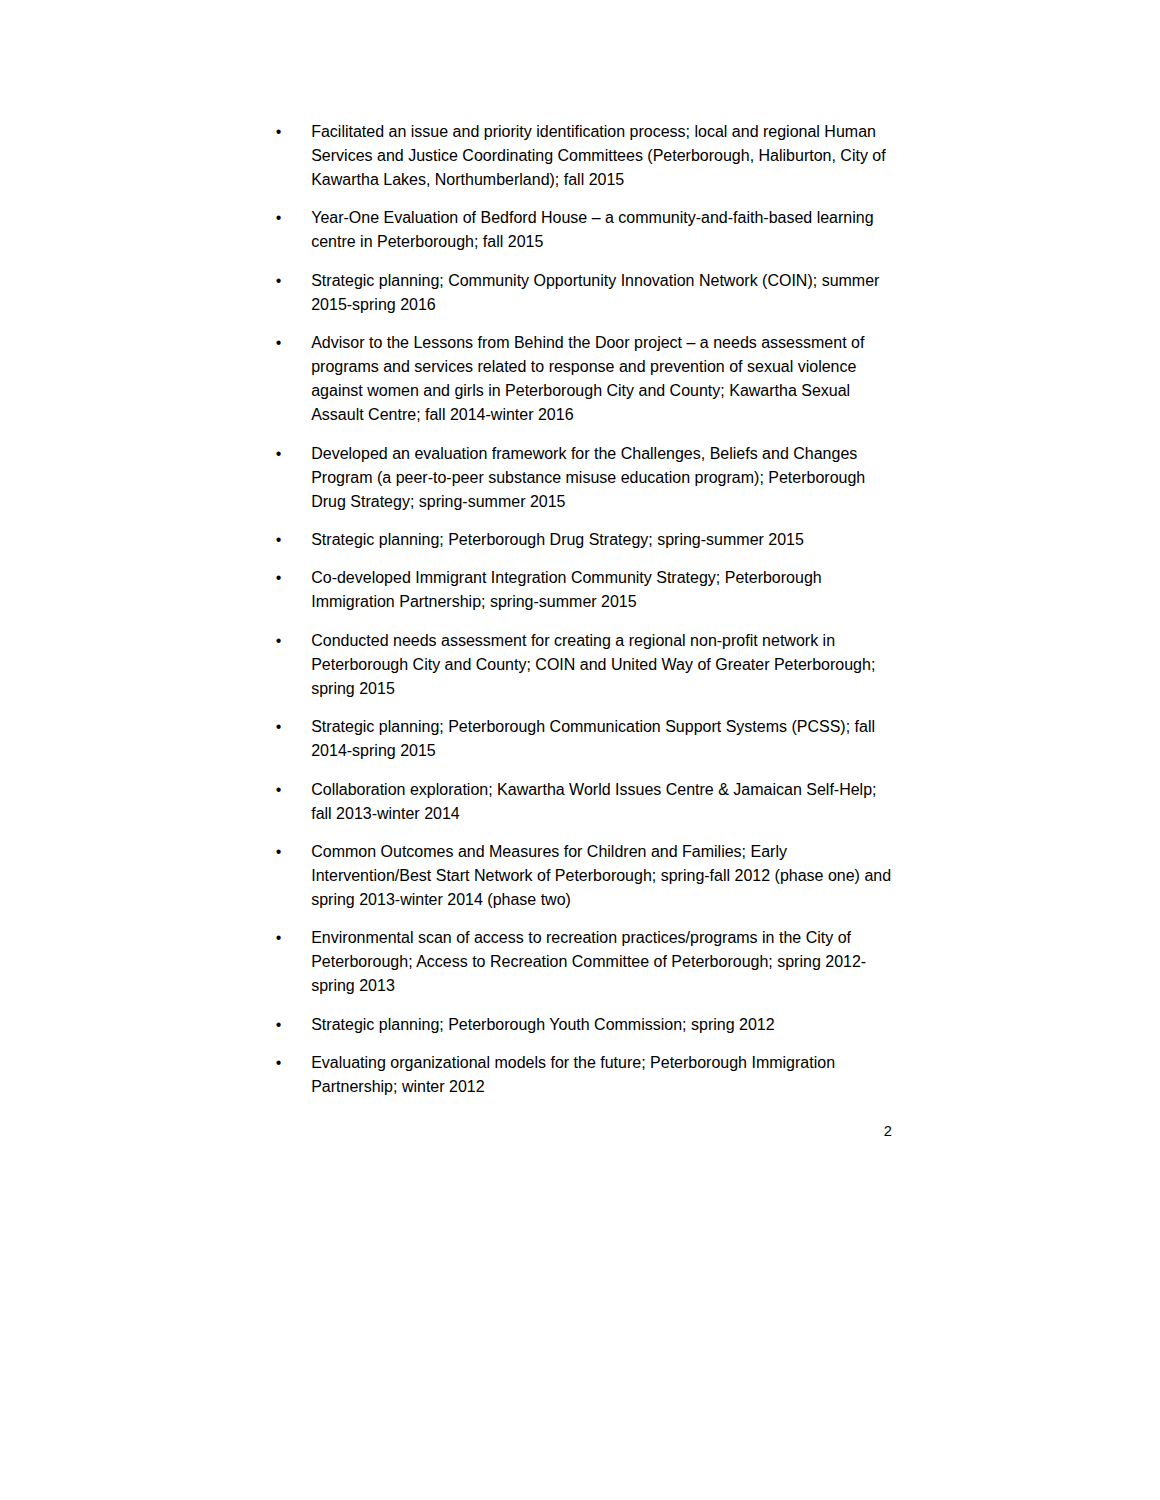Facilitated an issue and priority identification process; local and regional Human Services and Justice Coordinating Committees (Peterborough, Haliburton, City of Kawartha Lakes, Northumberland); fall 2015
Year-One Evaluation of Bedford House – a community-and-faith-based learning centre in Peterborough; fall 2015
Strategic planning; Community Opportunity Innovation Network (COIN); summer 2015-spring 2016
Advisor to the Lessons from Behind the Door project – a needs assessment of programs and services related to response and prevention of sexual violence against women and girls in Peterborough City and County; Kawartha Sexual Assault Centre; fall 2014-winter 2016
Developed an evaluation framework for the Challenges, Beliefs and Changes Program (a peer-to-peer substance misuse education program); Peterborough Drug Strategy; spring-summer 2015
Strategic planning; Peterborough Drug Strategy; spring-summer 2015
Co-developed Immigrant Integration Community Strategy; Peterborough Immigration Partnership; spring-summer 2015
Conducted needs assessment for creating a regional non-profit network in Peterborough City and County; COIN and United Way of Greater Peterborough; spring 2015
Strategic planning; Peterborough Communication Support Systems (PCSS); fall 2014-spring 2015
Collaboration exploration; Kawartha World Issues Centre & Jamaican Self-Help; fall 2013-winter 2014
Common Outcomes and Measures for Children and Families; Early Intervention/Best Start Network of Peterborough; spring-fall 2012 (phase one) and spring 2013-winter 2014 (phase two)
Environmental scan of access to recreation practices/programs in the City of Peterborough; Access to Recreation Committee of Peterborough; spring 2012-spring 2013
Strategic planning; Peterborough Youth Commission; spring 2012
Evaluating organizational models for the future; Peterborough Immigration Partnership; winter 2012
2